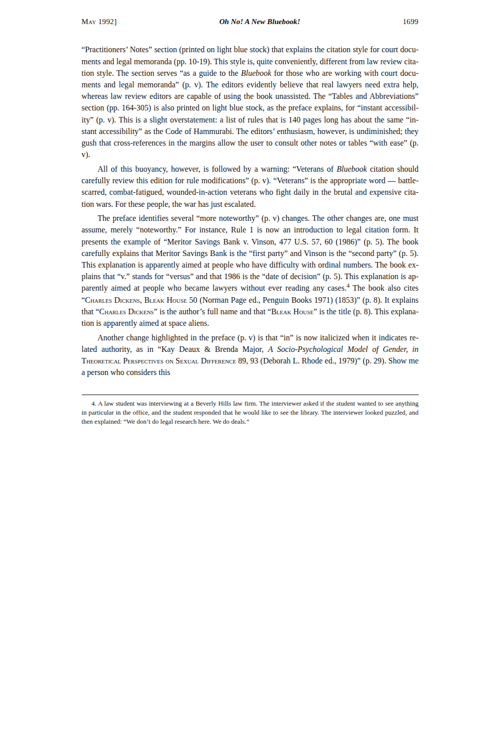May 1992] Oh No! A New Bluebook! 1699
“Practitioners’ Notes” section (printed on light blue stock) that explains the citation style for court documents and legal memoranda (pp. 10-19). This style is, quite conveniently, different from law review citation style. The section serves “as a guide to the Bluebook for those who are working with court documents and legal memoranda” (p. v). The editors evidently believe that real lawyers need extra help, whereas law review editors are capable of using the book unassisted. The “Tables and Abbreviations” section (pp. 164-305) is also printed on light blue stock, as the preface explains, for “instant accessibility” (p. v). This is a slight overstatement: a list of rules that is 140 pages long has about the same “instant accessibility” as the Code of Hammurabi. The editors’ enthusiasm, however, is undiminished; they gush that cross-references in the margins allow the user to consult other notes or tables “with ease” (p. v).
All of this buoyancy, however, is followed by a warning: “Veterans of Bluebook citation should carefully review this edition for rule modifications” (p. v). “Veterans” is the appropriate word — battle-scarred, combat-fatigued, wounded-in-action veterans who fight daily in the brutal and expensive citation wars. For these people, the war has just escalated.
The preface identifies several “more noteworthy” (p. v) changes. The other changes are, one must assume, merely “noteworthy.” For instance, Rule 1 is now an introduction to legal citation form. It presents the example of “Meritor Savings Bank v. Vinson, 477 U.S. 57, 60 (1986)” (p. 5). The book carefully explains that Meritor Savings Bank is the “first party” and Vinson is the “second party” (p. 5). This explanation is apparently aimed at people who have difficulty with ordinal numbers. The book explains that “v.” stands for “versus” and that 1986 is the “date of decision” (p. 5). This explanation is apparently aimed at people who became lawyers without ever reading any cases.4 The book also cites “Charles Dickens, Bleak House 50 (Norman Page ed., Penguin Books 1971) (1853)” (p. 8). It explains that “Charles Dickens” is the author’s full name and that “Bleak House” is the title (p. 8). This explanation is apparently aimed at space aliens.
Another change highlighted in the preface (p. v) is that “in” is now italicized when it indicates related authority, as in “Kay Deaux & Brenda Major, A Socio-Psychological Model of Gender, in Theoretical Perspectives on Sexual Difference 89, 93 (Deborah L. Rhode ed., 1979)” (p. 29). Show me a person who considers this
4. A law student was interviewing at a Beverly Hills law firm. The interviewer asked if the student wanted to see anything in particular in the office, and the student responded that he would like to see the library. The interviewer looked puzzled, and then explained: “We don’t do legal research here. We do deals.”